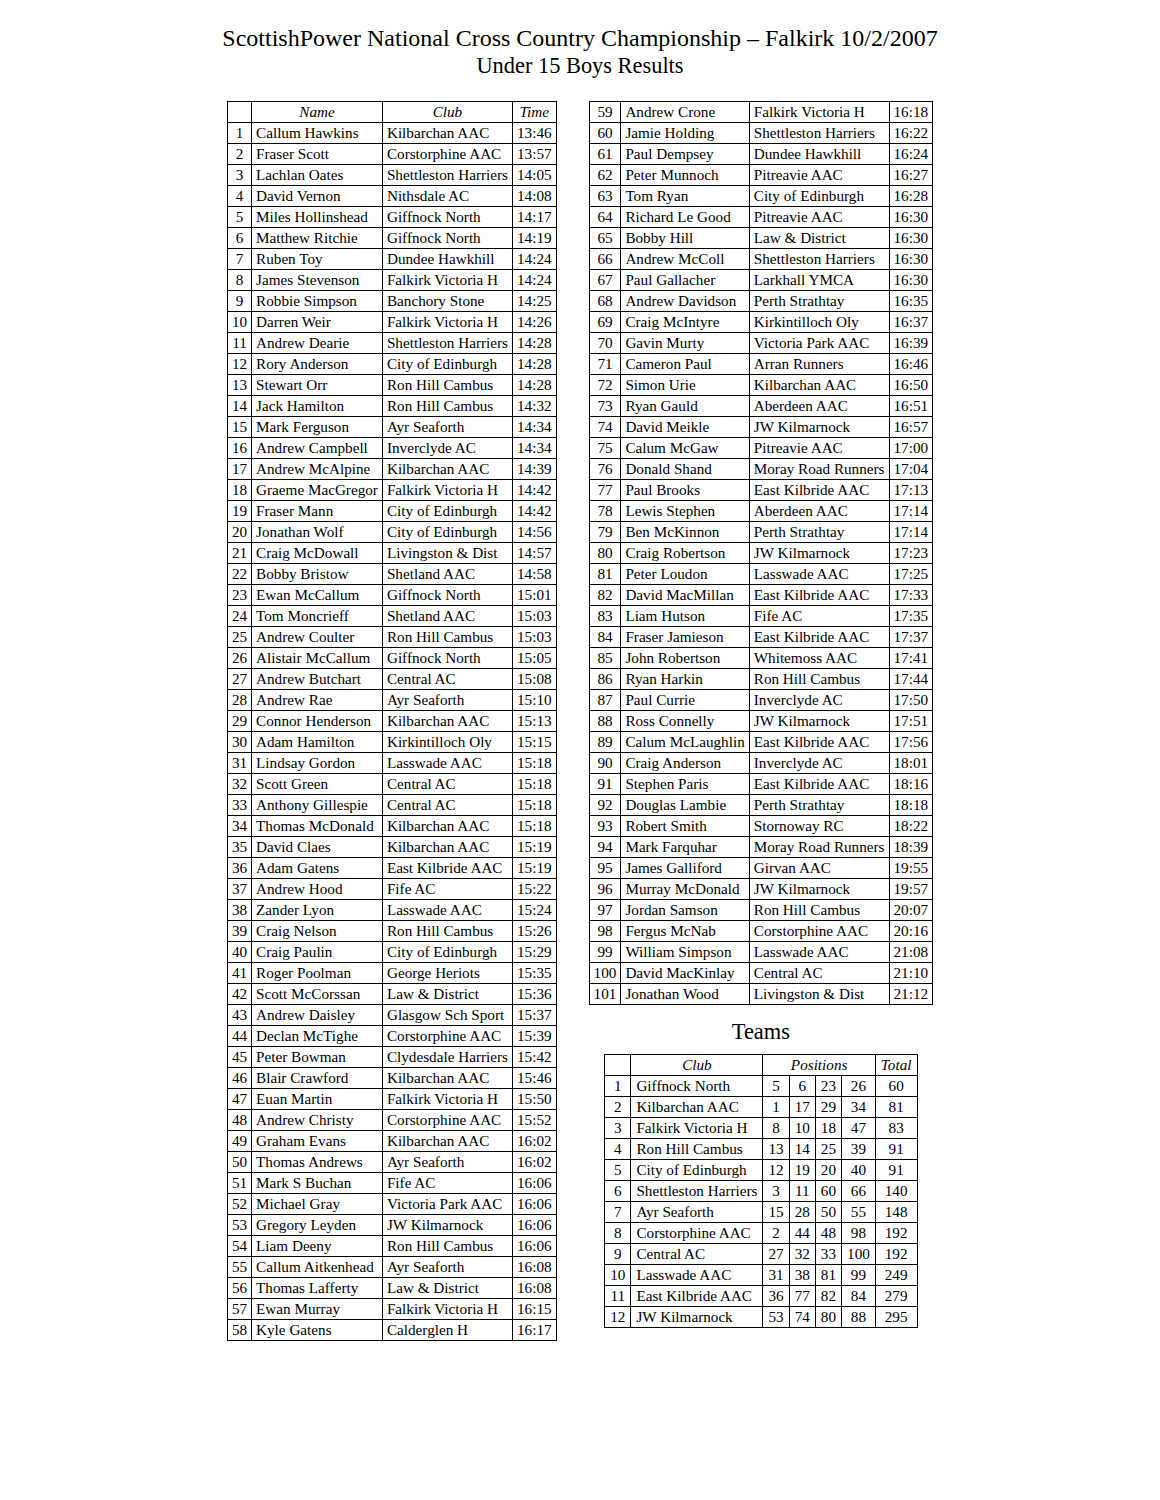ScottishPower National Cross Country Championship – Falkirk 10/2/2007
Under 15 Boys Results
| | Name | Club | Time |
| --- | --- | --- | --- |
| 1 | Callum Hawkins | Kilbarchan AAC | 13:46 |
| 2 | Fraser Scott | Corstorphine AAC | 13:57 |
| 3 | Lachlan Oates | Shettleston Harriers | 14:05 |
| 4 | David Vernon | Nithsdale AC | 14:08 |
| 5 | Miles Hollinshead | Giffnock North | 14:17 |
| 6 | Matthew Ritchie | Giffnock North | 14:19 |
| 7 | Ruben Toy | Dundee Hawkhill | 14:24 |
| 8 | James Stevenson | Falkirk Victoria H | 14:24 |
| 9 | Robbie Simpson | Banchory Stone | 14:25 |
| 10 | Darren Weir | Falkirk Victoria H | 14:26 |
| 11 | Andrew Dearie | Shettleston Harriers | 14:28 |
| 12 | Rory Anderson | City of Edinburgh | 14:28 |
| 13 | Stewart Orr | Ron Hill Cambus | 14:28 |
| 14 | Jack Hamilton | Ron Hill Cambus | 14:32 |
| 15 | Mark Ferguson | Ayr Seaforth | 14:34 |
| 16 | Andrew Campbell | Inverclyde AC | 14:34 |
| 17 | Andrew McAlpine | Kilbarchan AAC | 14:39 |
| 18 | Graeme MacGregor | Falkirk Victoria H | 14:42 |
| 19 | Fraser Mann | City of Edinburgh | 14:42 |
| 20 | Jonathan Wolf | City of Edinburgh | 14:56 |
| 21 | Craig McDowall | Livingston & Dist | 14:57 |
| 22 | Bobby Bristow | Shetland AAC | 14:58 |
| 23 | Ewan McCallum | Giffnock North | 15:01 |
| 24 | Tom Moncrieff | Shetland AAC | 15:03 |
| 25 | Andrew Coulter | Ron Hill Cambus | 15:03 |
| 26 | Alistair McCallum | Giffnock North | 15:05 |
| 27 | Andrew Butchart | Central AC | 15:08 |
| 28 | Andrew Rae | Ayr Seaforth | 15:10 |
| 29 | Connor Henderson | Kilbarchan AAC | 15:13 |
| 30 | Adam Hamilton | Kirkintilloch Oly | 15:15 |
| 31 | Lindsay Gordon | Lasswade AAC | 15:18 |
| 32 | Scott Green | Central AC | 15:18 |
| 33 | Anthony Gillespie | Central AC | 15:18 |
| 34 | Thomas McDonald | Kilbarchan AAC | 15:18 |
| 35 | David Claes | Kilbarchan AAC | 15:19 |
| 36 | Adam Gatens | East Kilbride AAC | 15:19 |
| 37 | Andrew Hood | Fife AC | 15:22 |
| 38 | Zander Lyon | Lasswade AAC | 15:24 |
| 39 | Craig Nelson | Ron Hill Cambus | 15:26 |
| 40 | Craig Paulin | City of Edinburgh | 15:29 |
| 41 | Roger Poolman | George Heriots | 15:35 |
| 42 | Scott McCorssan | Law & District | 15:36 |
| 43 | Andrew Daisley | Glasgow Sch Sport | 15:37 |
| 44 | Declan McTighe | Corstorphine AAC | 15:39 |
| 45 | Peter Bowman | Clydesdale Harriers | 15:42 |
| 46 | Blair Crawford | Kilbarchan AAC | 15:46 |
| 47 | Euan Martin | Falkirk Victoria H | 15:50 |
| 48 | Andrew Christy | Corstorphine AAC | 15:52 |
| 49 | Graham Evans | Kilbarchan AAC | 16:02 |
| 50 | Thomas Andrews | Ayr Seaforth | 16:02 |
| 51 | Mark S Buchan | Fife AC | 16:06 |
| 52 | Michael Gray | Victoria Park AAC | 16:06 |
| 53 | Gregory Leyden | JW Kilmarnock | 16:06 |
| 54 | Liam Deeny | Ron Hill Cambus | 16:06 |
| 55 | Callum Aitkenhead | Ayr Seaforth | 16:08 |
| 56 | Thomas Lafferty | Law & District | 16:08 |
| 57 | Ewan Murray | Falkirk Victoria H | 16:15 |
| 58 | Kyle Gatens | Calderglen H | 16:17 |
| 59 | Andrew Crone | Falkirk Victoria H | 16:18 |
| 60 | Jamie Holding | Shettleston Harriers | 16:22 |
| 61 | Paul Dempsey | Dundee Hawkhill | 16:24 |
| 62 | Peter Munnoch | Pitreavie AAC | 16:27 |
| 63 | Tom Ryan | City of Edinburgh | 16:28 |
| 64 | Richard Le Good | Pitreavie AAC | 16:30 |
| 65 | Bobby Hill | Law & District | 16:30 |
| 66 | Andrew McColl | Shettleston Harriers | 16:30 |
| 67 | Paul Gallacher | Larkhall YMCA | 16:30 |
| 68 | Andrew Davidson | Perth Strathtay | 16:35 |
| 69 | Craig McIntyre | Kirkintilloch Oly | 16:37 |
| 70 | Gavin Murty | Victoria Park AAC | 16:39 |
| 71 | Cameron Paul | Arran Runners | 16:46 |
| 72 | Simon Urie | Kilbarchan AAC | 16:50 |
| 73 | Ryan Gauld | Aberdeen AAC | 16:51 |
| 74 | David Meikle | JW Kilmarnock | 16:57 |
| 75 | Calum McGaw | Pitreavie AAC | 17:00 |
| 76 | Donald Shand | Moray Road Runners | 17:04 |
| 77 | Paul Brooks | East Kilbride AAC | 17:13 |
| 78 | Lewis Stephen | Aberdeen AAC | 17:14 |
| 79 | Ben McKinnon | Perth Strathtay | 17:14 |
| 80 | Craig Robertson | JW Kilmarnock | 17:23 |
| 81 | Peter Loudon | Lasswade AAC | 17:25 |
| 82 | David MacMillan | East Kilbride AAC | 17:33 |
| 83 | Liam Hutson | Fife AC | 17:35 |
| 84 | Fraser Jamieson | East Kilbride AAC | 17:37 |
| 85 | John Robertson | Whitemoss AAC | 17:41 |
| 86 | Ryan Harkin | Ron Hill Cambus | 17:44 |
| 87 | Paul Currie | Inverclyde AC | 17:50 |
| 88 | Ross Connelly | JW Kilmarnock | 17:51 |
| 89 | Calum McLaughlin | East Kilbride AAC | 17:56 |
| 90 | Craig Anderson | Inverclyde AC | 18:01 |
| 91 | Stephen Paris | East Kilbride AAC | 18:16 |
| 92 | Douglas Lambie | Perth Strathtay | 18:18 |
| 93 | Robert Smith | Stornoway RC | 18:22 |
| 94 | Mark Farquhar | Moray Road Runners | 18:39 |
| 95 | James Galliford | Girvan AAC | 19:55 |
| 96 | Murray McDonald | JW Kilmarnock | 19:57 |
| 97 | Jordan Samson | Ron Hill Cambus | 20:07 |
| 98 | Fergus McNab | Corstorphine AAC | 20:16 |
| 99 | William Simpson | Lasswade AAC | 21:08 |
| 100 | David MacKinlay | Central AC | 21:10 |
| 101 | Jonathan Wood | Livingston & Dist | 21:12 |
Teams
| | Club | Positions | Total |
| --- | --- | --- | --- |
| 1 | Giffnock North | 5 | 6 | 23 | 26 | 60 |
| 2 | Kilbarchan AAC | 1 | 17 | 29 | 34 | 81 |
| 3 | Falkirk Victoria H | 8 | 10 | 18 | 47 | 83 |
| 4 | Ron Hill Cambus | 13 | 14 | 25 | 39 | 91 |
| 5 | City of Edinburgh | 12 | 19 | 20 | 40 | 91 |
| 6 | Shettleston Harriers | 3 | 11 | 60 | 66 | 140 |
| 7 | Ayr Seaforth | 15 | 28 | 50 | 55 | 148 |
| 8 | Corstorphine AAC | 2 | 44 | 48 | 98 | 192 |
| 9 | Central AC | 27 | 32 | 33 | 100 | 192 |
| 10 | Lasswade AAC | 31 | 38 | 81 | 99 | 249 |
| 11 | East Kilbride AAC | 36 | 77 | 82 | 84 | 279 |
| 12 | JW Kilmarnock | 53 | 74 | 80 | 88 | 295 |